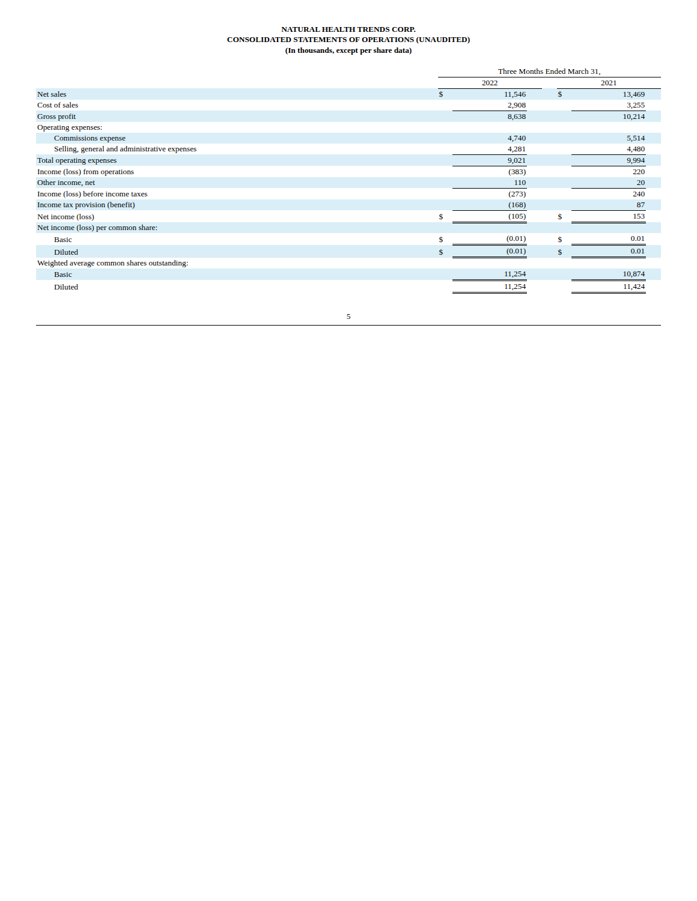NATURAL HEALTH TRENDS CORP.
CONSOLIDATED STATEMENTS OF OPERATIONS (UNAUDITED)
(In thousands, except per share data)
| | | Three Months Ended March 31, |
| | | 2022 | | 2021 |
| Net sales | | $ | 11,546 | | | $ | 13,469 | |
| Cost of sales | | | 2,908 | | | | 3,255 | |
| Gross profit | | | 8,638 | | | | 10,214 | |
| Operating expenses: | | | | | | | | |
| Commissions expense | | | 4,740 | | | | 5,514 | |
| Selling, general and administrative expenses | | | 4,281 | | | | 4,480 | |
| Total operating expenses | | | 9,021 | | | | 9,994 | |
| Income (loss) from operations | | | (383) | | | | 220 | |
| Other income, net | | | 110 | | | | 20 | |
| Income (loss) before income taxes | | | (273) | | | | 240 | |
| Income tax provision (benefit) | | | (168) | | | | 87 | |
| Net income (loss) | | $ | (105) | | | $ | 153 | |
| Net income (loss) per common share: | | | | | | | | |
| Basic | | $ | (0.01) | | | $ | 0.01 | |
| Diluted | | $ | (0.01) | | | $ | 0.01 | |
| Weighted average common shares outstanding: | | | | | | | | |
| Basic | | | 11,254 | | | | 10,874 | |
| Diluted | | | 11,254 | | | | 11,424 | |
5